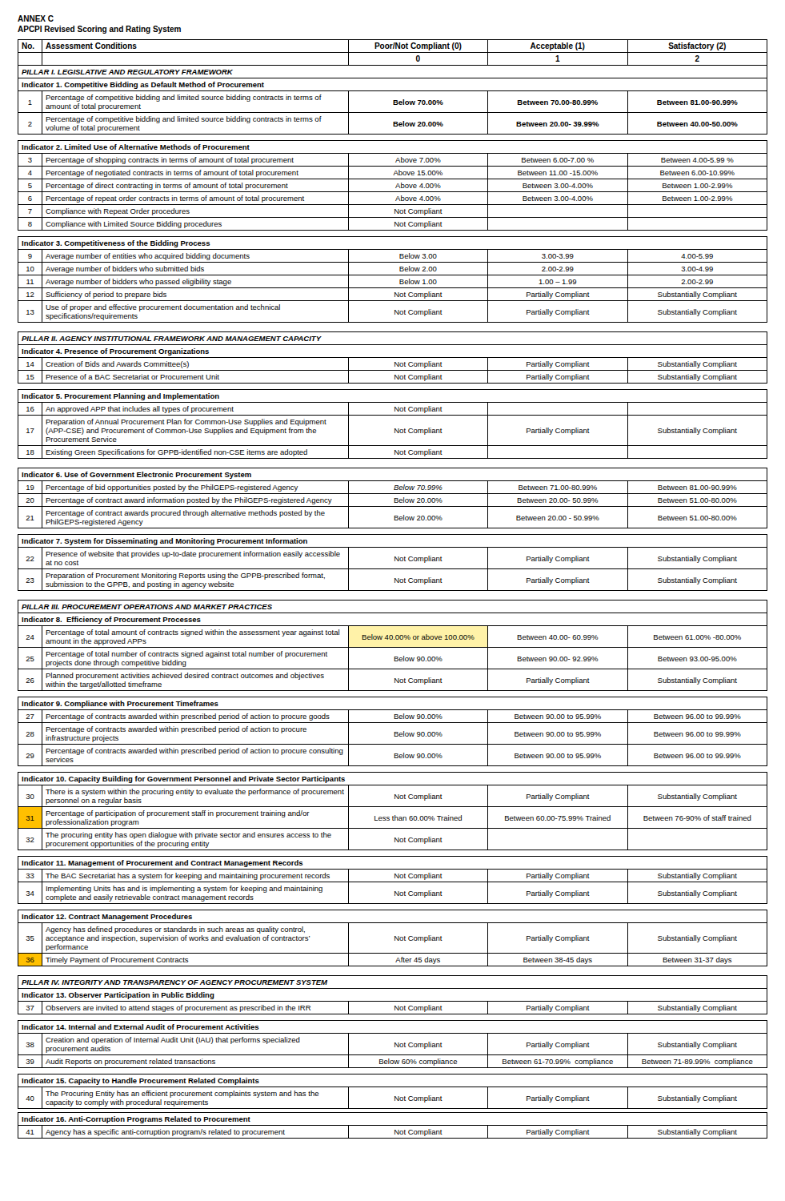ANNEX C
APCPI Revised Scoring and Rating System
| No. | Assessment Conditions | Poor/Not Compliant (0) | Acceptable (1) | Satisfactory (2) |
| --- | --- | --- | --- | --- |
| | | 0 | 1 | 2 |
| PILLAR I. LEGISLATIVE AND REGULATORY FRAMEWORK |
| Indicator 1. Competitive Bidding as Default Method of Procurement |
| 1 | Percentage of competitive bidding and limited source bidding contracts in terms of amount of total procurement | Below 70.00% | Between 70.00-80.99% | Between 81.00-90.99% |
| 2 | Percentage of competitive bidding and limited source bidding contracts in terms of volume of total procurement | Below 20.00% | Between 20.00- 39.99% | Between 40.00-50.00% |
| Indicator 2. Limited Use of Alternative Methods of Procurement |
| 3 | Percentage of shopping contracts in terms of amount of total procurement | Above 7.00% | Between 6.00-7.00 % | Between 4.00-5.99 % |
| 4 | Percentage of negotiated contracts in terms of amount of total procurement | Above 15.00% | Between 11.00 -15.00% | Between 6.00-10.99% |
| 5 | Percentage of direct contracting in terms of amount of total procurement | Above 4.00% | Between 3.00-4.00% | Between 1.00-2.99% |
| 6 | Percentage of repeat order contracts in terms of amount of total procurement | Above 4.00% | Between 3.00-4.00% | Between 1.00-2.99% |
| 7 | Compliance with Repeat Order procedures | Not Compliant | | |
| 8 | Compliance with Limited Source Bidding procedures | Not Compliant | | |
| Indicator 3. Competitiveness of the Bidding Process |
| 9 | Average number of entities who acquired bidding documents | Below 3.00 | 3.00-3.99 | 4.00-5.99 |
| 10 | Average number of bidders who submitted bids | Below 2.00 | 2.00-2.99 | 3.00-4.99 |
| 11 | Average number of bidders who passed eligibility stage | Below 1.00 | 1.00 – 1.99 | 2.00-2.99 |
| 12 | Sufficiency of period to prepare bids | Not Compliant | Partially Compliant | Substantially Compliant |
| 13 | Use of proper and effective procurement documentation and technical specifications/requirements | Not Compliant | Partially Compliant | Substantially Compliant |
| PILLAR II. AGENCY INSTITUTIONAL FRAMEWORK AND MANAGEMENT CAPACITY |
| Indicator 4. Presence of Procurement Organizations |
| 14 | Creation of Bids and Awards Committee(s) | Not Compliant | Partially Compliant | Substantially Compliant |
| 15 | Presence of a BAC Secretariat or Procurement Unit | Not Compliant | Partially Compliant | Substantially Compliant |
| Indicator 5. Procurement Planning and Implementation |
| 16 | An approved APP that includes all types of procurement | Not Compliant | | |
| 17 | Preparation of Annual Procurement Plan for Common-Use Supplies and Equipment (APP-CSE) and Procurement of Common-Use Supplies and Equipment from the Procurement Service | Not Compliant | Partially Compliant | Substantially Compliant |
| 18 | Existing Green Specifications for GPPB-identified non-CSE items are adopted | Not Compliant | | |
| Indicator 6. Use of Government Electronic Procurement System |
| 19 | Percentage of bid opportunities posted by the PhilGEPS-registered Agency | Below 70.99% | Between 71.00-80.99% | Between 81.00-90.99% |
| 20 | Percentage of contract award information posted by the PhilGEPS-registered Agency | Below 20.00% | Between 20.00- 50.99% | Between 51.00-80.00% |
| 21 | Percentage of contract awards procured through alternative methods posted by the PhilGEPS-registered Agency | Below 20.00% | Between 20.00 - 50.99% | Between 51.00-80.00% |
| Indicator 7. System for Disseminating and Monitoring Procurement Information |
| 22 | Presence of website that provides up-to-date procurement information easily accessible at no cost | Not Compliant | Partially Compliant | Substantially Compliant |
| 23 | Preparation of Procurement Monitoring Reports using the GPPB-prescribed format, submission to the GPPB, and posting in agency website | Not Compliant | Partially Compliant | Substantially Compliant |
| PILLAR III. PROCUREMENT OPERATIONS AND MARKET PRACTICES |
| Indicator 8. Efficiency of Procurement Processes |
| 24 | Percentage of total amount of contracts signed within the assessment year against total amount in the approved APPs | Below 40.00% or above 100.00% | Between 40.00- 60.99% | Between 61.00% -80.00% |
| 25 | Percentage of total number of contracts signed against total number of procurement projects done through competitive bidding | Below 90.00% | Between 90.00- 92.99% | Between 93.00-95.00% |
| 26 | Planned procurement activities achieved desired contract outcomes and objectives within the target/allotted timeframe | Not Compliant | Partially Compliant | Substantially Compliant |
| Indicator 9. Compliance with Procurement Timeframes |
| 27 | Percentage of contracts awarded within prescribed period of action to procure goods | Below 90.00% | Between 90.00 to 95.99% | Between 96.00 to 99.99% |
| 28 | Percentage of contracts awarded within prescribed period of action to procure infrastructure projects | Below 90.00% | Between 90.00 to 95.99% | Between 96.00 to 99.99% |
| 29 | Percentage of contracts awarded within prescribed period of action to procure consulting services | Below 90.00% | Between 90.00 to 95.99% | Between 96.00 to 99.99% |
| Indicator 10. Capacity Building for Government Personnel and Private Sector Participants |
| 30 | There is a system within the procuring entity to evaluate the performance of procurement personnel on a regular basis | Not Compliant | Partially Compliant | Substantially Compliant |
| 31 | Percentage of participation of procurement staff in procurement training and/or professionalization program | Less than 60.00% Trained | Between 60.00-75.99% Trained | Between 76-90% of staff trained |
| 32 | The procuring entity has open dialogue with private sector and ensures access to the procurement opportunities of the procuring entity | Not Compliant | | |
| Indicator 11. Management of Procurement and Contract Management Records |
| 33 | The BAC Secretariat has a system for keeping and maintaining procurement records | Not Compliant | Partially Compliant | Substantially Compliant |
| 34 | Implementing Units has and is implementing a system for keeping and maintaining complete and easily retrievable contract management records | Not Compliant | Partially Compliant | Substantially Compliant |
| Indicator 12. Contract Management Procedures |
| 35 | Agency has defined procedures or standards in such areas as quality control, acceptance and inspection, supervision of works and evaluation of contractors’ performance | Not Compliant | Partially Compliant | Substantially Compliant |
| 36 | Timely Payment of Procurement Contracts | After 45 days | Between 38-45 days | Between 31-37 days |
| PILLAR IV. INTEGRITY AND TRANSPARENCY OF AGENCY PROCUREMENT SYSTEM |
| Indicator 13. Observer Participation in Public Bidding |
| 37 | Observers are invited to attend stages of procurement as prescribed in the IRR | Not Compliant | Partially Compliant | Substantially Compliant |
| Indicator 14. Internal and External Audit of Procurement Activities |
| 38 | Creation and operation of Internal Audit Unit (IAU) that performs specialized procurement audits | Not Compliant | Partially Compliant | Substantially Compliant |
| 39 | Audit Reports on procurement related transactions | Below 60% compliance | Between 61-70.99% compliance | Between 71-89.99% compliance |
| Indicator 15. Capacity to Handle Procurement Related Complaints |
| 40 | The Procuring Entity has an efficient procurement complaints system and has the capacity to comply with procedural requirements | Not Compliant | Partially Compliant | Substantially Compliant |
| Indicator 16. Anti-Corruption Programs Related to Procurement |
| 41 | Agency has a specific anti-corruption program/s related to procurement | Not Compliant | Partially Compliant | Substantially Compliant |